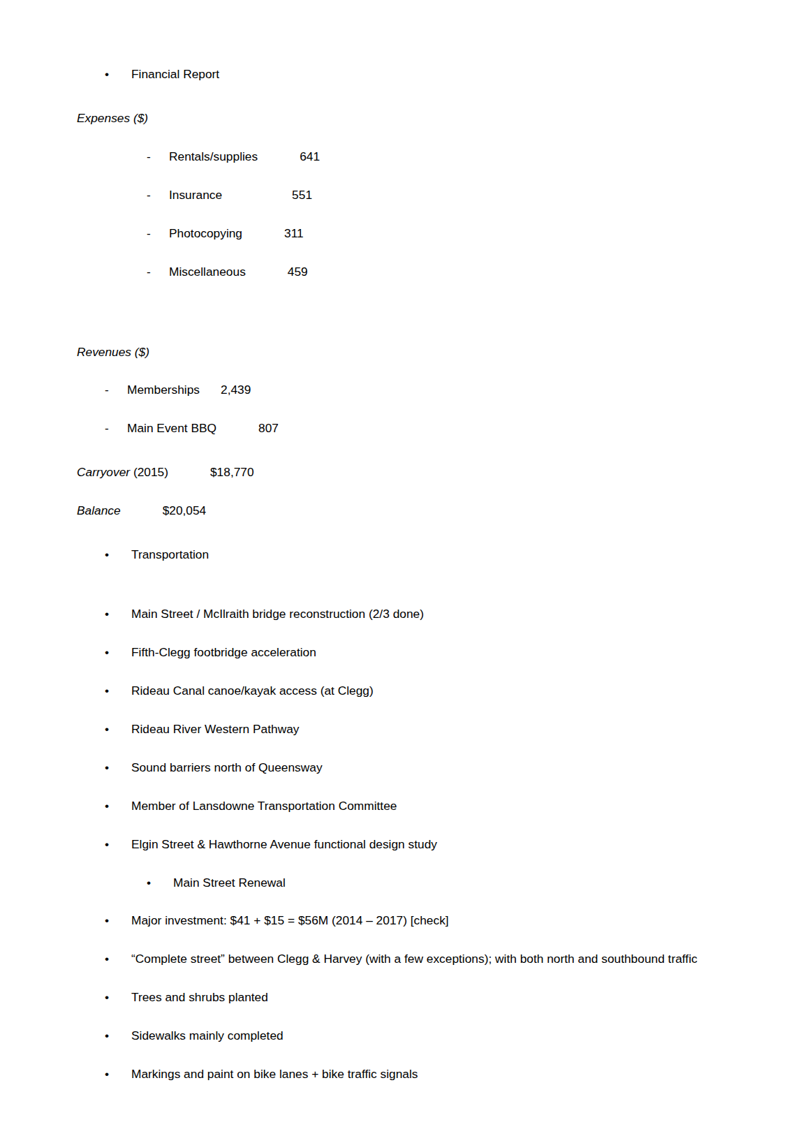Financial Report
Expenses ($)
Rentals/supplies641
Insurance551
Photocopying311
Miscellaneous459
Revenues ($)
Memberships2,439
Main Event BBQ807
Carryover (2015)$18,770
Balance$20,054
Transportation
Main Street / McIlraith bridge reconstruction (2/3 done)
Fifth-Clegg footbridge acceleration
Rideau Canal canoe/kayak access (at Clegg)
Rideau River Western Pathway
Sound barriers north of Queensway
Member of Lansdowne Transportation Committee
Elgin Street & Hawthorne Avenue functional design study
Main Street Renewal
Major investment: $41 + $15 = $56M (2014 – 2017) [check]
“Complete street” between Clegg & Harvey (with a few exceptions); with both north and southbound traffic
Trees and shrubs planted
Sidewalks mainly completed
Markings and paint on bike lanes + bike traffic signals